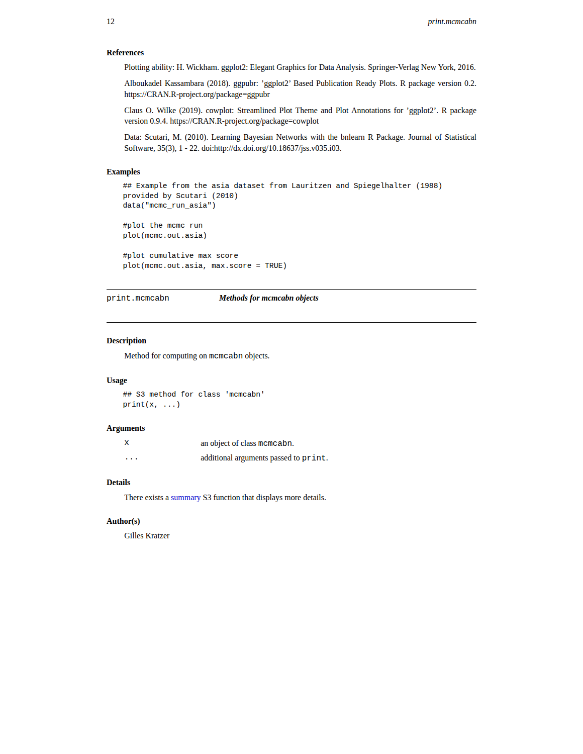12 print.mcmcabn
References
Plotting ability: H. Wickham. ggplot2: Elegant Graphics for Data Analysis. Springer-Verlag New York, 2016.
Alboukadel Kassambara (2018). ggpubr: ’ggplot2’ Based Publication Ready Plots. R package version 0.2. https://CRAN.R-project.org/package=ggpubr
Claus O. Wilke (2019). cowplot: Streamlined Plot Theme and Plot Annotations for ’ggplot2’. R package version 0.9.4. https://CRAN.R-project.org/package=cowplot
Data: Scutari, M. (2010). Learning Bayesian Networks with the bnlearn R Package. Journal of Statistical Software, 35(3), 1 - 22. doi:http://dx.doi.org/10.18637/jss.v035.i03.
Examples
## Example from the asia dataset from Lauritzen and Spiegelhalter (1988) provided by Scutari (2010)
data("mcmc_run_asia")

#plot the mcmc run
plot(mcmc.out.asia)

#plot cumulative max score
plot(mcmc.out.asia, max.score = TRUE)
print.mcmcabn Methods for mcmcabn objects
Description
Method for computing on mcmcabn objects.
Usage
## S3 method for class 'mcmcabn'
print(x, ...)
Arguments
x
an object of class mcmcabn.
...
additional arguments passed to print.
Details
There exists a summary S3 function that displays more details.
Author(s)
Gilles Kratzer